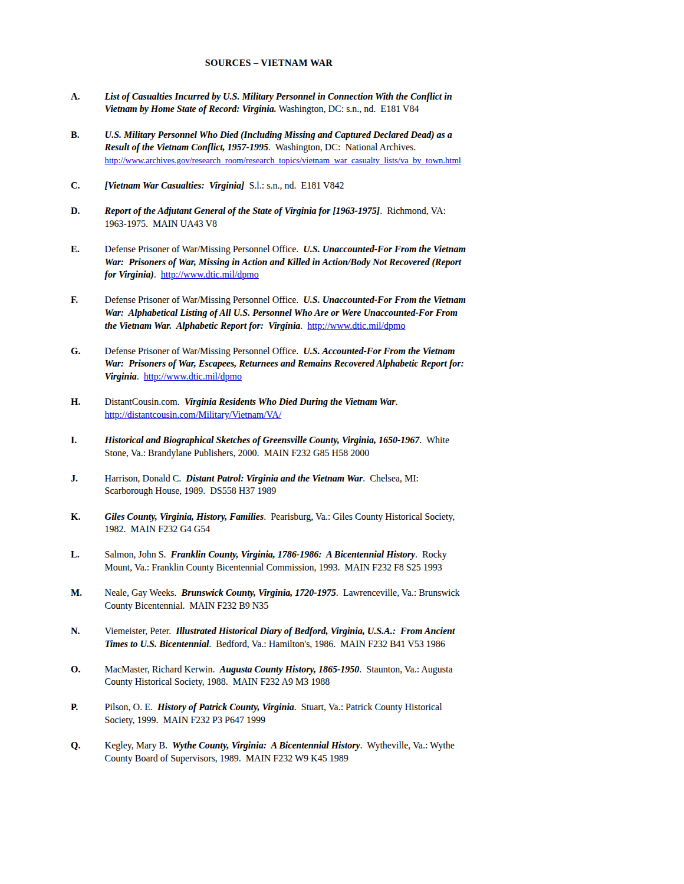SOURCES – VIETNAM WAR
A.
List of Casualties Incurred by U.S. Military Personnel in Connection With the Conflict in Vietnam by Home State of Record: Virginia. Washington, DC: s.n., nd. E181 V84
B.
U.S. Military Personnel Who Died (Including Missing and Captured Declared Dead) as a Result of the Vietnam Conflict, 1957-1995. Washington, DC: National Archives.
http://www.archives.gov/research_room/research_topics/vietnam_war_casualty_lists/va_by_town.html
C.
[Vietnam War Casualties: Virginia] S.l.: s.n., nd. E181 V842
D.
Report of the Adjutant General of the State of Virginia for [1963-1975]. Richmond, VA: 1963-1975. MAIN UA43 V8
E.
Defense Prisoner of War/Missing Personnel Office. U.S. Unaccounted-For From the Vietnam War: Prisoners of War, Missing in Action and Killed in Action/Body Not Recovered (Report for Virginia). http://www.dtic.mil/dpmo
F.
Defense Prisoner of War/Missing Personnel Office. U.S. Unaccounted-For From the Vietnam War: Alphabetical Listing of All U.S. Personnel Who Are or Were Unaccounted-For From the Vietnam War. Alphabetic Report for: Virginia. http://www.dtic.mil/dpmo
G.
Defense Prisoner of War/Missing Personnel Office. U.S. Accounted-For From the Vietnam War: Prisoners of War, Escapees, Returnees and Remains Recovered Alphabetic Report for: Virginia. http://www.dtic.mil/dpmo
H.
DistantCousin.com. Virginia Residents Who Died During the Vietnam War.
http://distantcousin.com/Military/Vietnam/VA/
I.
Historical and Biographical Sketches of Greensville County, Virginia, 1650-1967. White Stone, Va.: Brandylane Publishers, 2000. MAIN F232 G85 H58 2000
J.
Harrison, Donald C. Distant Patrol: Virginia and the Vietnam War. Chelsea, MI: Scarborough House, 1989. DS558 H37 1989
K.
Giles County, Virginia, History, Families. Pearisburg, Va.: Giles County Historical Society, 1982. MAIN F232 G4 G54
L.
Salmon, John S. Franklin County, Virginia, 1786-1986: A Bicentennial History. Rocky Mount, Va.: Franklin County Bicentennial Commission, 1993. MAIN F232 F8 S25 1993
M.
Neale, Gay Weeks. Brunswick County, Virginia, 1720-1975. Lawrenceville, Va.: Brunswick County Bicentennial. MAIN F232 B9 N35
N.
Viemeister, Peter. Illustrated Historical Diary of Bedford, Virginia, U.S.A.: From Ancient Times to U.S. Bicentennial. Bedford, Va.: Hamilton's, 1986. MAIN F232 B41 V53 1986
O.
MacMaster, Richard Kerwin. Augusta County History, 1865-1950. Staunton, Va.: Augusta County Historical Society, 1988. MAIN F232 A9 M3 1988
P.
Pilson, O. E. History of Patrick County, Virginia. Stuart, Va.: Patrick County Historical Society, 1999. MAIN F232 P3 P647 1999
Q.
Kegley, Mary B. Wythe County, Virginia: A Bicentennial History. Wytheville, Va.: Wythe County Board of Supervisors, 1989. MAIN F232 W9 K45 1989